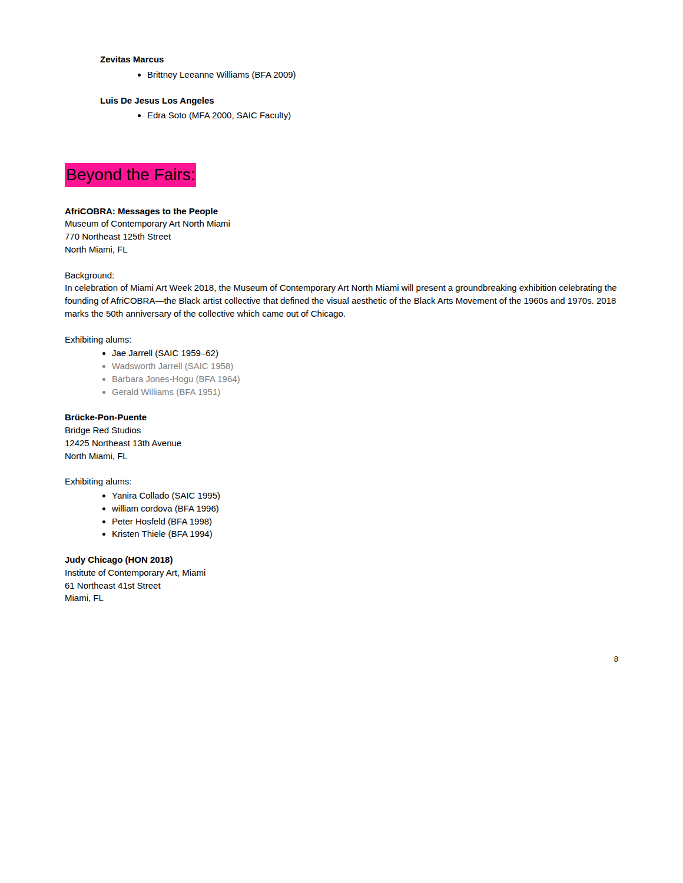Zevitas Marcus
Brittney Leeanne Williams (BFA 2009)
Luis De Jesus Los Angeles
Edra Soto (MFA 2000, SAIC Faculty)
Beyond the Fairs:
AfriCOBRA: Messages to the People
Museum of Contemporary Art North Miami
770 Northeast 125th Street
North Miami, FL
Background:
In celebration of Miami Art Week 2018, the Museum of Contemporary Art North Miami will present a groundbreaking exhibition celebrating the founding of AfriCOBRA—the Black artist collective that defined the visual aesthetic of the Black Arts Movement of the 1960s and 1970s. 2018 marks the 50th anniversary of the collective which came out of Chicago.
Exhibiting alums:
Jae Jarrell (SAIC 1959–62)
Wadsworth Jarrell (SAIC 1958)
Barbara Jones-Hogu (BFA 1964)
Gerald Williams (BFA 1951)
Brücke-Pon-Puente
Bridge Red Studios
12425 Northeast 13th Avenue
North Miami, FL
Exhibiting alums:
Yanira Collado (SAIC 1995)
william cordova (BFA 1996)
Peter Hosfeld (BFA 1998)
Kristen Thiele (BFA 1994)
Judy Chicago (HON 2018)
Institute of Contemporary Art, Miami
61 Northeast 41st Street
Miami, FL
8